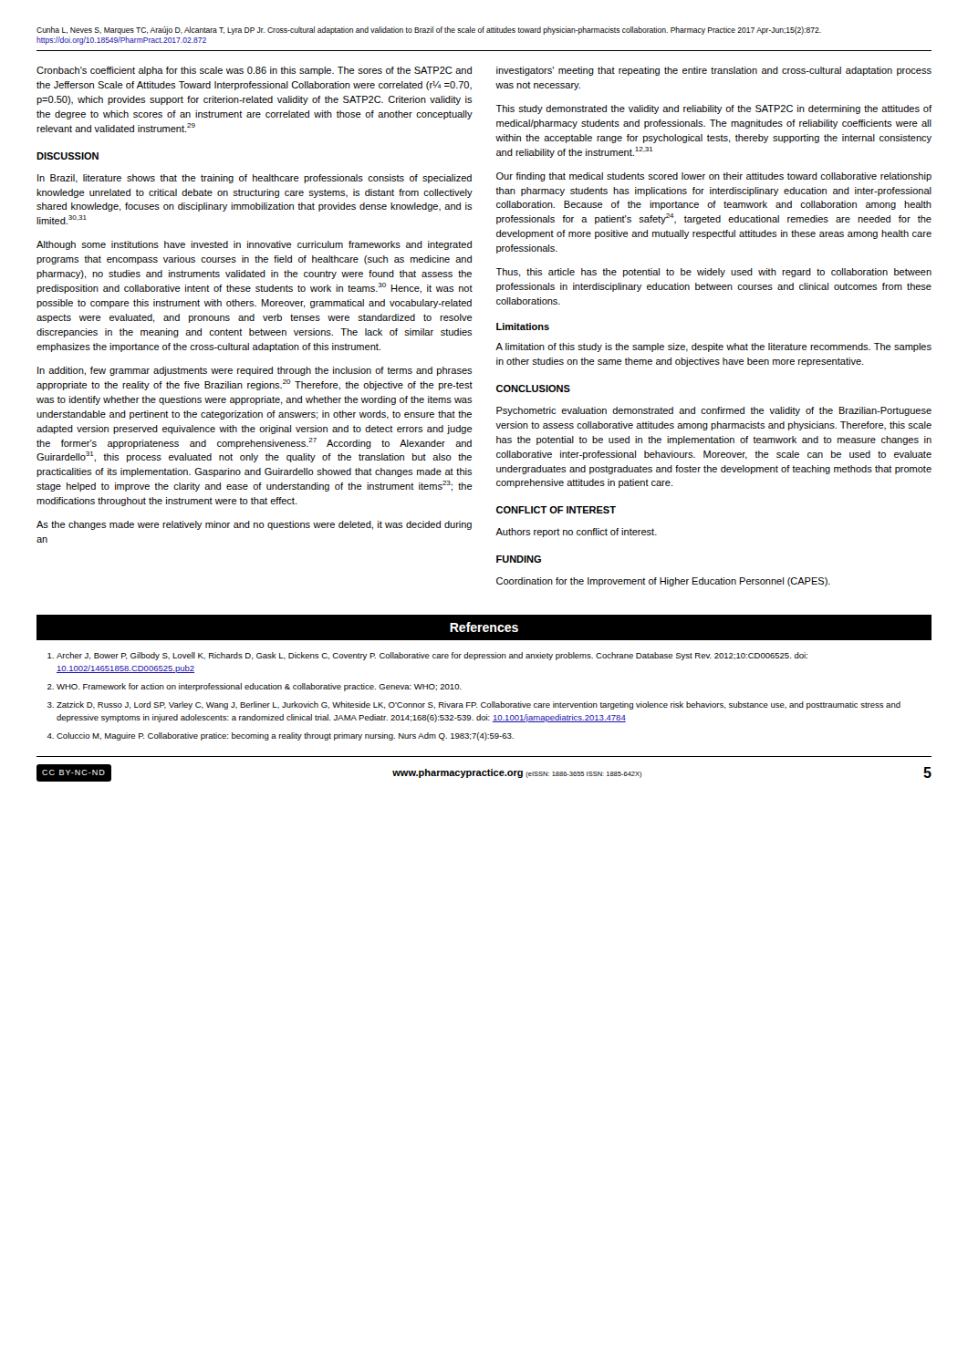Cunha L, Neves S, Marques TC, Araújo D, Alcantara T, Lyra DP Jr. Cross-cultural adaptation and validation to Brazil of the scale of attitudes toward physician-pharmacists collaboration. Pharmacy Practice 2017 Apr-Jun;15(2):872.
https://doi.org/10.18549/PharmPract.2017.02.872
Cronbach's coefficient alpha for this scale was 0.86 in this sample. The sores of the SATP2C and the Jefferson Scale of Attitudes Toward Interprofessional Collaboration were correlated (r¼ =0.70, p=0.50), which provides support for criterion-related validity of the SATP2C. Criterion validity is the degree to which scores of an instrument are correlated with those of another conceptually relevant and validated instrument.29
Discussion
In Brazil, literature shows that the training of healthcare professionals consists of specialized knowledge unrelated to critical debate on structuring care systems, is distant from collectively shared knowledge, focuses on disciplinary immobilization that provides dense knowledge, and is limited.30,31
Although some institutions have invested in innovative curriculum frameworks and integrated programs that encompass various courses in the field of healthcare (such as medicine and pharmacy), no studies and instruments validated in the country were found that assess the predisposition and collaborative intent of these students to work in teams.30 Hence, it was not possible to compare this instrument with others. Moreover, grammatical and vocabulary-related aspects were evaluated, and pronouns and verb tenses were standardized to resolve discrepancies in the meaning and content between versions. The lack of similar studies emphasizes the importance of the cross-cultural adaptation of this instrument.
In addition, few grammar adjustments were required through the inclusion of terms and phrases appropriate to the reality of the five Brazilian regions.20 Therefore, the objective of the pre-test was to identify whether the questions were appropriate, and whether the wording of the items was understandable and pertinent to the categorization of answers; in other words, to ensure that the adapted version preserved equivalence with the original version and to detect errors and judge the former's appropriateness and comprehensiveness.27 According to Alexander and Guirardello31, this process evaluated not only the quality of the translation but also the practicalities of its implementation. Gasparino and Guirardello showed that changes made at this stage helped to improve the clarity and ease of understanding of the instrument items23; the modifications throughout the instrument were to that effect.
As the changes made were relatively minor and no questions were deleted, it was decided during an
investigators' meeting that repeating the entire translation and cross-cultural adaptation process was not necessary.
This study demonstrated the validity and reliability of the SATP2C in determining the attitudes of medical/pharmacy students and professionals. The magnitudes of reliability coefficients were all within the acceptable range for psychological tests, thereby supporting the internal consistency and reliability of the instrument.12,31
Our finding that medical students scored lower on their attitudes toward collaborative relationship than pharmacy students has implications for interdisciplinary education and inter-professional collaboration. Because of the importance of teamwork and collaboration among health professionals for a patient's safety24, targeted educational remedies are needed for the development of more positive and mutually respectful attitudes in these areas among health care professionals.
Thus, this article has the potential to be widely used with regard to collaboration between professionals in interdisciplinary education between courses and clinical outcomes from these collaborations.
Limitations
A limitation of this study is the sample size, despite what the literature recommends. The samples in other studies on the same theme and objectives have been more representative.
Conclusions
Psychometric evaluation demonstrated and confirmed the validity of the Brazilian-Portuguese version to assess collaborative attitudes among pharmacists and physicians. Therefore, this scale has the potential to be used in the implementation of teamwork and to measure changes in collaborative inter-professional behaviours. Moreover, the scale can be used to evaluate undergraduates and postgraduates and foster the development of teaching methods that promote comprehensive attitudes in patient care.
Conflict of interest
Authors report no conflict of interest.
Funding
Coordination for the Improvement of Higher Education Personnel (CAPES).
References
Archer J, Bower P, Gilbody S, Lovell K, Richards D, Gask L, Dickens C, Coventry P. Collaborative care for depression and anxiety problems. Cochrane Database Syst Rev. 2012;10:CD006525. doi: 10.1002/14651858.CD006525.pub2
WHO. Framework for action on interprofessional education & collaborative practice. Geneva: WHO; 2010.
Zatzick D, Russo J, Lord SP, Varley C, Wang J, Berliner L, Jurkovich G, Whiteside LK, O'Connor S, Rivara FP. Collaborative care intervention targeting violence risk behaviors, substance use, and posttraumatic stress and depressive symptoms in injured adolescents: a randomized clinical trial. JAMA Pediatr. 2014;168(6):532-539. doi: 10.1001/jamapediatrics.2013.4784
Coluccio M, Maguire P. Collaborative pratice: becoming a reality througt primary nursing. Nurs Adm Q. 1983;7(4):59-63.
CC BY-NC-ND
www.pharmacypractice.org (eISSN: 1886-3655 ISSN: 1885-642X)
5